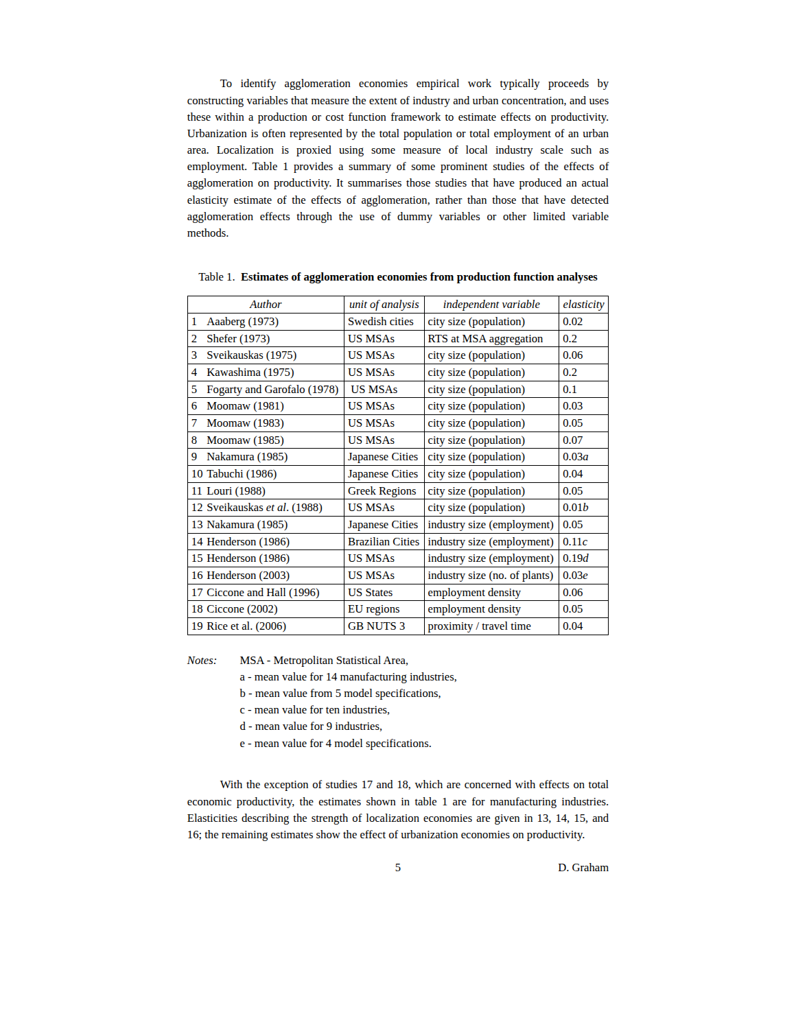To identify agglomeration economies empirical work typically proceeds by constructing variables that measure the extent of industry and urban concentration, and uses these within a production or cost function framework to estimate effects on productivity. Urbanization is often represented by the total population or total employment of an urban area. Localization is proxied using some measure of local industry scale such as employment. Table 1 provides a summary of some prominent studies of the effects of agglomeration on productivity. It summarises those studies that have produced an actual elasticity estimate of the effects of agglomeration, rather than those that have detected agglomeration effects through the use of dummy variables or other limited variable methods.
Table 1. Estimates of agglomeration economies from production function analyses
| Author | unit of analysis | independent variable | elasticity |
| --- | --- | --- | --- |
| 1 Aaaberg (1973) | Swedish cities | city size (population) | 0.02 |
| 2 Shefer (1973) | US MSAs | RTS at MSA aggregation | 0.2 |
| 3 Sveikauskas (1975) | US MSAs | city size (population) | 0.06 |
| 4 Kawashima (1975) | US MSAs | city size (population) | 0.2 |
| 5 Fogarty and Garofalo (1978) | US MSAs | city size (population) | 0.1 |
| 6 Moomaw (1981) | US MSAs | city size (population) | 0.03 |
| 7 Moomaw (1983) | US MSAs | city size (population) | 0.05 |
| 8 Moomaw (1985) | US MSAs | city size (population) | 0.07 |
| 9 Nakamura (1985) | Japanese Cities | city size (population) | 0.03 a |
| 10 Tabuchi (1986) | Japanese Cities | city size (population) | 0.04 |
| 11 Louri (1988) | Greek Regions | city size (population) | 0.05 |
| 12 Sveikauskas et al . (1988) | US MSAs | city size (population) | 0.01 b |
| 13 Nakamura (1985) | Japanese Cities | industry size (employment) | 0.05 |
| 14 Henderson (1986) | Brazilian Cities | industry size (employment) | 0.11 c |
| 15 Henderson (1986) | US MSAs | industry size (employment) | 0.19 d |
| 16 Henderson (2003) | US MSAs | industry size (no. of plants) | 0.03 e |
| 17 Ciccone and Hall (1996) | US States | employment density | 0.06 |
| 18 Ciccone (2002) | EU regions | employment density | 0.05 |
| 19 Rice et al. (2006) | GB NUTS 3 | proximity / travel time | 0.04 |
| Notes: | MSA - Metropolitan Statistical Area, |
| | a - mean value for 14 manufacturing industries, |
| | b - mean value from 5 model specifications, |
| | c - mean value for ten industries, |
| | d - mean value for 9 industries, |
| | e - mean value for 4 model specifications. |
With the exception of studies 17 and 18, which are concerned with effects on total economic productivity, the estimates shown in table 1 are for manufacturing industries. Elasticities describing the strength of localization economies are given in 13, 14, 15, and 16; the remaining estimates show the effect of urbanization economies on productivity.
5
D. Graham